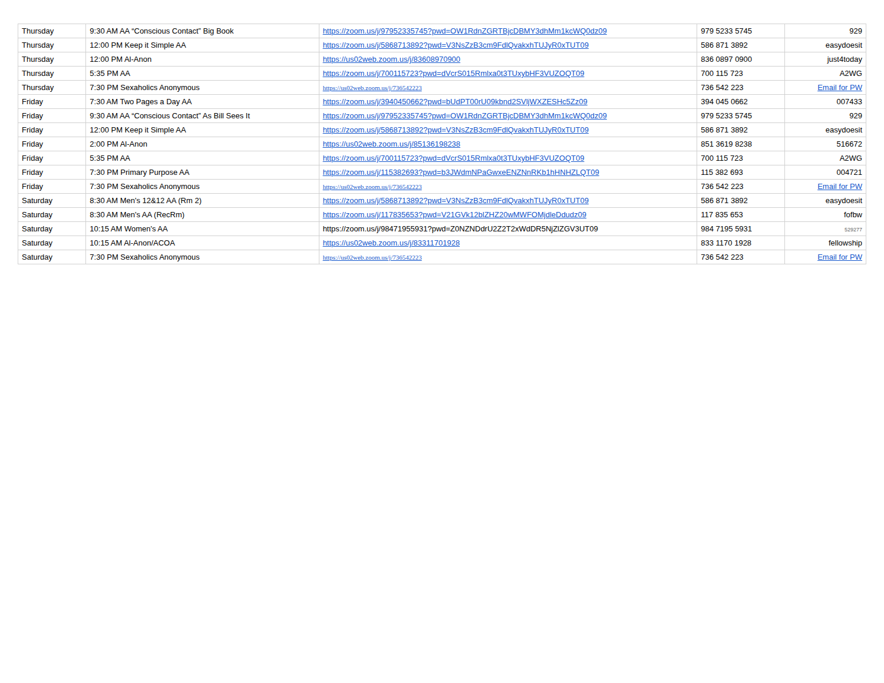| Thursday | 9:30 AM AA “Conscious Contact” Big Book | https://zoom.us/j/97952335745?pwd=OW1RdnZGRTBjcDBMY3dhMm1kcWQ0dz09 | 979 5233 5745 | 929 |
| Thursday | 12:00 PM Keep it Simple AA | https://zoom.us/j/5868713892?pwd=V3NsZzB3cm9FdlQvakxhTUJyR0xTUT09 | 586 871 3892 | easydoesit |
| Thursday | 12:00 PM Al-Anon | https://us02web.zoom.us/j/83608970900 | 836 0897 0900 | just4today |
| Thursday | 5:35 PM AA | https://zoom.us/j/700115723?pwd=dVcrS015Rmlxa0t3TUxybHF3VUZOQT09 | 700 115 723 | A2WG |
| Thursday | 7:30 PM Sexaholics Anonymous | https://us02web.zoom.us/j/736542223 | 736 542 223 | Email for PW |
| Friday | 7:30 AM Two Pages a Day AA | https://zoom.us/j/3940450662?pwd=bUdPT00rU09kbnd2SVljWXZESHc5Zz09 | 394 045 0662 | 007433 |
| Friday | 9:30 AM AA “Conscious Contact” As Bill Sees It | https://zoom.us/j/97952335745?pwd=OW1RdnZGRTBjcDBMY3dhMm1kcWQ0dz09 | 979 5233 5745 | 929 |
| Friday | 12:00 PM Keep it Simple AA | https://zoom.us/j/5868713892?pwd=V3NsZzB3cm9FdlQvakxhTUJyR0xTUT09 | 586 871 3892 | easydoesit |
| Friday | 2:00 PM Al-Anon | https://us02web.zoom.us/j/85136198238 | 851 3619 8238 | 516672 |
| Friday | 5:35 PM AA | https://zoom.us/j/700115723?pwd=dVcrS015Rmlxa0t3TUxybHF3VUZOQT09 | 700 115 723 | A2WG |
| Friday | 7:30 PM Primary Purpose AA | https://zoom.us/j/115382693?pwd=b3JWdmNPaGwxeENZNnRKb1hHNHZLQT09 | 115 382 693 | 004721 |
| Friday | 7:30 PM Sexaholics Anonymous | https://us02web.zoom.us/j/736542223 | 736 542 223 | Email for PW |
| Saturday | 8:30 AM Men's 12&12 AA (Rm 2) | https://zoom.us/j/5868713892?pwd=V3NsZzB3cm9FdlQvakxhTUJyR0xTUT09 | 586 871 3892 | easydoesit |
| Saturday | 8:30 AM Men's AA (RecRm) | https://zoom.us/j/117835653?pwd=V21GVk12blZHZ20wMWFOMjdleDdudz09 | 117 835 653 | fofbw |
| Saturday | 10:15 AM Women's AA | https://zoom.us/j/98471955931?pwd=Z0NZNDdrU2Z2T2xWdDR5NjZlZGV3UT09 | 984 7195 5931 | 529277 |
| Saturday | 10:15 AM Al-Anon/ACOA | https://us02web.zoom.us/j/83311701928 | 833 1170 1928 | fellowship |
| Saturday | 7:30 PM Sexaholics Anonymous | https://us02web.zoom.us/j/736542223 | 736 542 223 | Email for PW |